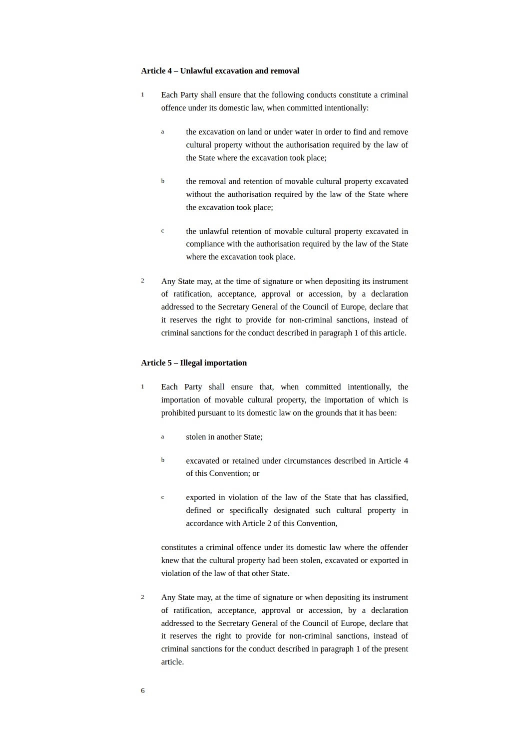Article 4 – Unlawful excavation and removal
1
Each Party shall ensure that the following conducts constitute a criminal offence under its domestic law, when committed intentionally:
a
the excavation on land or under water in order to find and remove cultural property without the authorisation required by the law of the State where the excavation took place;
b
the removal and retention of movable cultural property excavated without the authorisation required by the law of the State where the excavation took place;
c
the unlawful retention of movable cultural property excavated in compliance with the authorisation required by the law of the State where the excavation took place.
2
Any State may, at the time of signature or when depositing its instrument of ratification, acceptance, approval or accession, by a declaration addressed to the Secretary General of the Council of Europe, declare that it reserves the right to provide for non-criminal sanctions, instead of criminal sanctions for the conduct described in paragraph 1 of this article.
Article 5 – Illegal importation
1
Each Party shall ensure that, when committed intentionally, the importation of movable cultural property, the importation of which is prohibited pursuant to its domestic law on the grounds that it has been:
a
stolen in another State;
b
excavated or retained under circumstances described in Article 4 of this Convention; or
c
exported in violation of the law of the State that has classified, defined or specifically designated such cultural property in accordance with Article 2 of this Convention,
constitutes a criminal offence under its domestic law where the offender knew that the cultural property had been stolen, excavated or exported in violation of the law of that other State.
2
Any State may, at the time of signature or when depositing its instrument of ratification, acceptance, approval or accession, by a declaration addressed to the Secretary General of the Council of Europe, declare that it reserves the right to provide for non-criminal sanctions, instead of criminal sanctions for the conduct described in paragraph 1 of the present article.
6